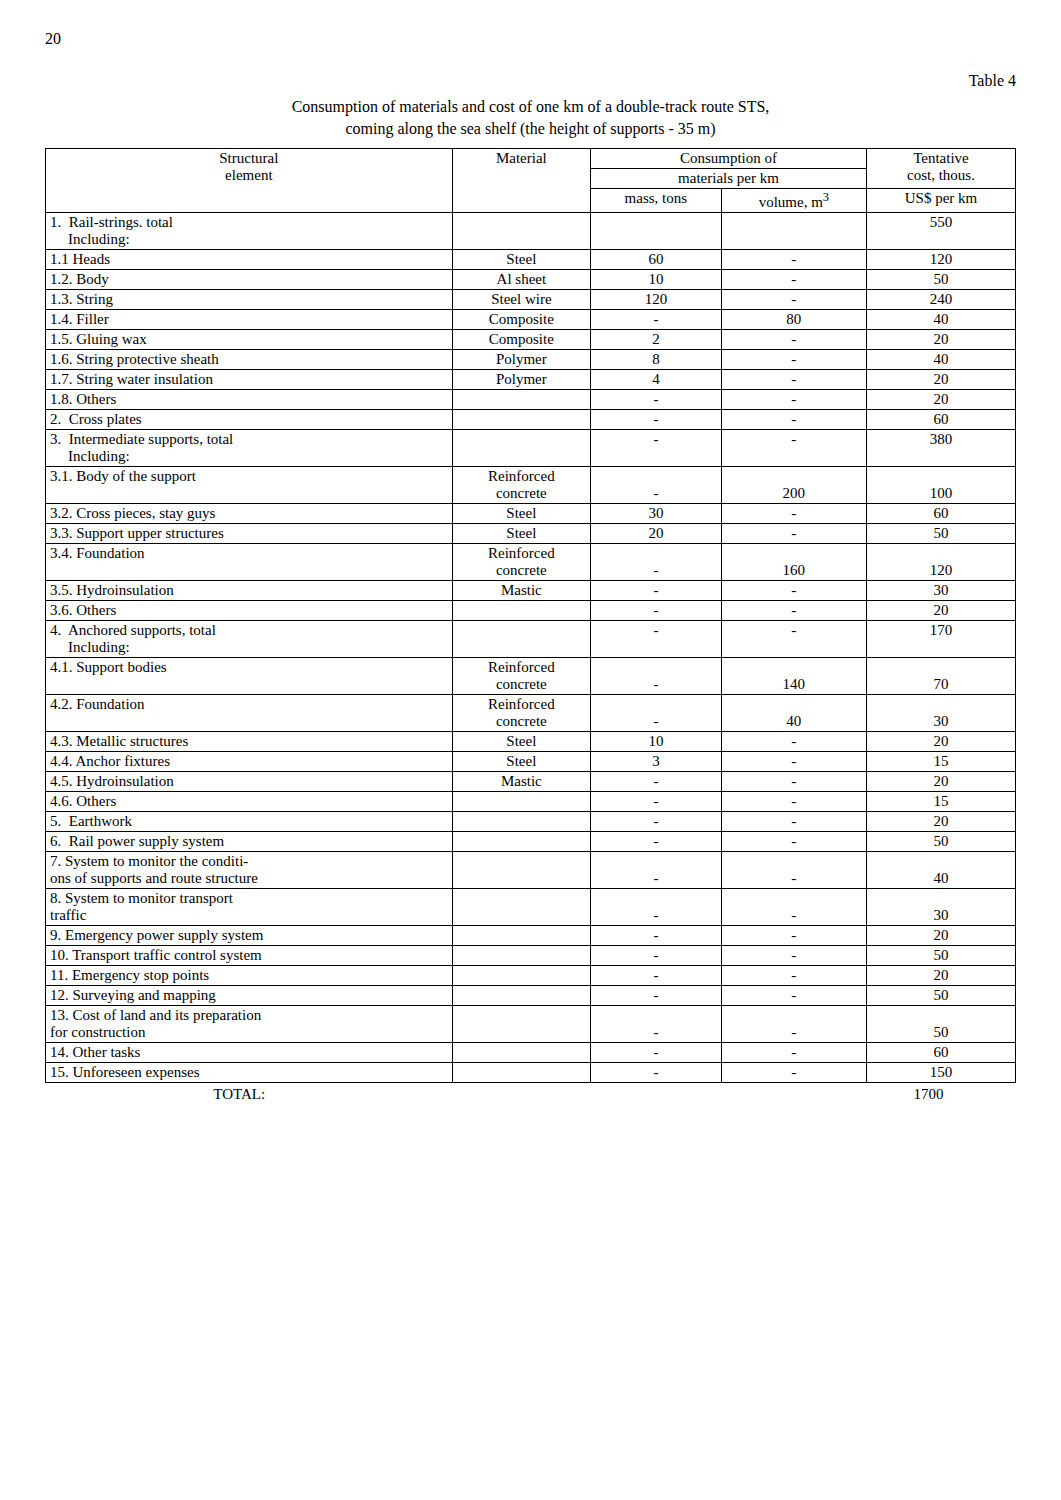20
Table 4
Consumption of materials and cost of one km of a double-track route STS,
coming along the sea shelf (the height of supports - 35 m)
| Structural element | Material | Consumption of | Tentative cost, thous. |
| --- | --- | --- | --- |
| materials per km |
| mass, tons | volume, m 3 | US$ per km |
| 1. Rail-strings. total Including: | | | | 550 |
| 1.1 Heads | Steel | 60 | - | 120 |
| 1.2. Body | Al sheet | 10 | - | 50 |
| 1.3. String | Steel wire | 120 | - | 240 |
| 1.4. Filler | Composite | - | 80 | 40 |
| 1.5. Gluing wax | Composite | 2 | - | 20 |
| 1.6. String protective sheath | Polymer | 8 | - | 40 |
| 1.7. String water insulation | Polymer | 4 | - | 20 |
| 1.8. Others | | - | - | 20 |
| 2. Cross plates | | - | - | 60 |
| 3. Intermediate supports, total Including: | | - | - | 380 |
| 3.1. Body of the support | Reinforced concrete | - | 200 | 100 |
| 3.2. Cross pieces, stay guys | Steel | 30 | - | 60 |
| 3.3. Support upper structures | Steel | 20 | - | 50 |
| 3.4. Foundation | Reinforced concrete | - | 160 | 120 |
| 3.5. Hydroinsulation | Mastic | - | - | 30 |
| 3.6. Others | | - | - | 20 |
| 4. Anchored supports, total Including: | | - | - | 170 |
| 4.1. Support bodies | Reinforced concrete | - | 140 | 70 |
| 4.2. Foundation | Reinforced concrete | - | 40 | 30 |
| 4.3. Metallic structures | Steel | 10 | - | 20 |
| 4.4. Anchor fixtures | Steel | 3 | - | 15 |
| 4.5. Hydroinsulation | Mastic | - | - | 20 |
| 4.6. Others | | - | - | 15 |
| 5. Earthwork | | - | - | 20 |
| 6. Rail power supply system | | - | - | 50 |
| 7. System to monitor the conditi- ons of supports and route structure | | - | - | 40 |
| 8. System to monitor transport traffic | | - | - | 30 |
| 9. Emergency power supply system | | - | - | 20 |
| 10. Transport traffic control system | | - | - | 50 |
| 11. Emergency stop points | | - | - | 20 |
| 12. Surveying and mapping | | - | - | 50 |
| 13. Cost of land and its preparation for construction | | - | - | 50 |
| 14. Other tasks | | - | - | 60 |
| 15. Unforeseen expenses | | - | - | 150 |
| TOTAL: | | | | 1700 |